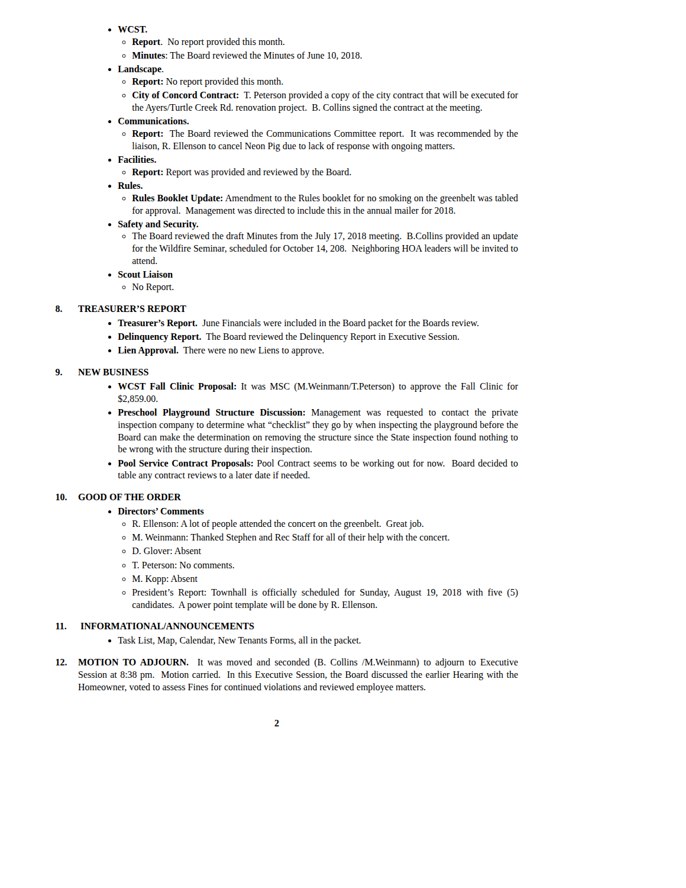WCST.
Report. No report provided this month.
Minutes: The Board reviewed the Minutes of June 10, 2018.
Landscape.
Report: No report provided this month.
City of Concord Contract: T. Peterson provided a copy of the city contract that will be executed for the Ayers/Turtle Creek Rd. renovation project. B. Collins signed the contract at the meeting.
Communications.
Report: The Board reviewed the Communications Committee report. It was recommended by the liaison, R. Ellenson to cancel Neon Pig due to lack of response with ongoing matters.
Facilities.
Report: Report was provided and reviewed by the Board.
Rules.
Rules Booklet Update: Amendment to the Rules booklet for no smoking on the greenbelt was tabled for approval. Management was directed to include this in the annual mailer for 2018.
Safety and Security.
The Board reviewed the draft Minutes from the July 17, 2018 meeting. B.Collins provided an update for the Wildfire Seminar, scheduled for October 14, 208. Neighboring HOA leaders will be invited to attend.
Scout Liaison
No Report.
8.
TREASURER’S REPORT
Treasurer’s Report. June Financials were included in the Board packet for the Boards review.
Delinquency Report. The Board reviewed the Delinquency Report in Executive Session.
Lien Approval. There were no new Liens to approve.
9.
NEW BUSINESS
WCST Fall Clinic Proposal: It was MSC (M.Weinmann/T.Peterson) to approve the Fall Clinic for $2,859.00.
Preschool Playground Structure Discussion: Management was requested to contact the private inspection company to determine what “checklist” they go by when inspecting the playground before the Board can make the determination on removing the structure since the State inspection found nothing to be wrong with the structure during their inspection.
Pool Service Contract Proposals: Pool Contract seems to be working out for now. Board decided to table any contract reviews to a later date if needed.
10.
GOOD OF THE ORDER
Directors’ Comments
R. Ellenson: A lot of people attended the concert on the greenbelt. Great job.
M. Weinmann: Thanked Stephen and Rec Staff for all of their help with the concert.
D. Glover: Absent
T. Peterson: No comments.
M. Kopp: Absent
President’s Report: Townhall is officially scheduled for Sunday, August 19, 2018 with five (5) candidates. A power point template will be done by R. Ellenson.
11.
INFORMATIONAL/ANNOUNCEMENTS
Task List, Map, Calendar, New Tenants Forms, all in the packet.
12.
MOTION TO ADJOURN. It was moved and seconded (B. Collins /M.Weinmann) to adjourn to Executive Session at 8:38 pm. Motion carried. In this Executive Session, the Board discussed the earlier Hearing with the Homeowner, voted to assess Fines for continued violations and reviewed employee matters.
2